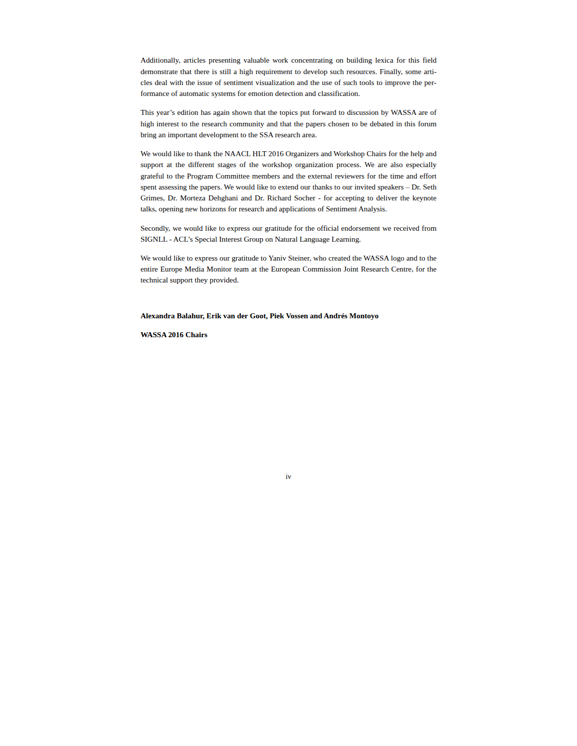Additionally, articles presenting valuable work concentrating on building lexica for this field demonstrate that there is still a high requirement to develop such resources. Finally, some articles deal with the issue of sentiment visualization and the use of such tools to improve the performance of automatic systems for emotion detection and classification.
This year’s edition has again shown that the topics put forward to discussion by WASSA are of high interest to the research community and that the papers chosen to be debated in this forum bring an important development to the SSA research area.
We would like to thank the NAACL HLT 2016 Organizers and Workshop Chairs for the help and support at the different stages of the workshop organization process. We are also especially grateful to the Program Committee members and the external reviewers for the time and effort spent assessing the papers. We would like to extend our thanks to our invited speakers – Dr. Seth Grimes, Dr. Morteza Dehghani and Dr. Richard Socher - for accepting to deliver the keynote talks, opening new horizons for research and applications of Sentiment Analysis.
Secondly, we would like to express our gratitude for the official endorsement we received from SIGNLL - ACL’s Special Interest Group on Natural Language Learning.
We would like to express our gratitude to Yaniv Steiner, who created the WASSA logo and to the entire Europe Media Monitor team at the European Commission Joint Research Centre, for the technical support they provided.
Alexandra Balahur, Erik van der Goot, Piek Vossen and Andrés Montoyo
WASSA 2016 Chairs
iv